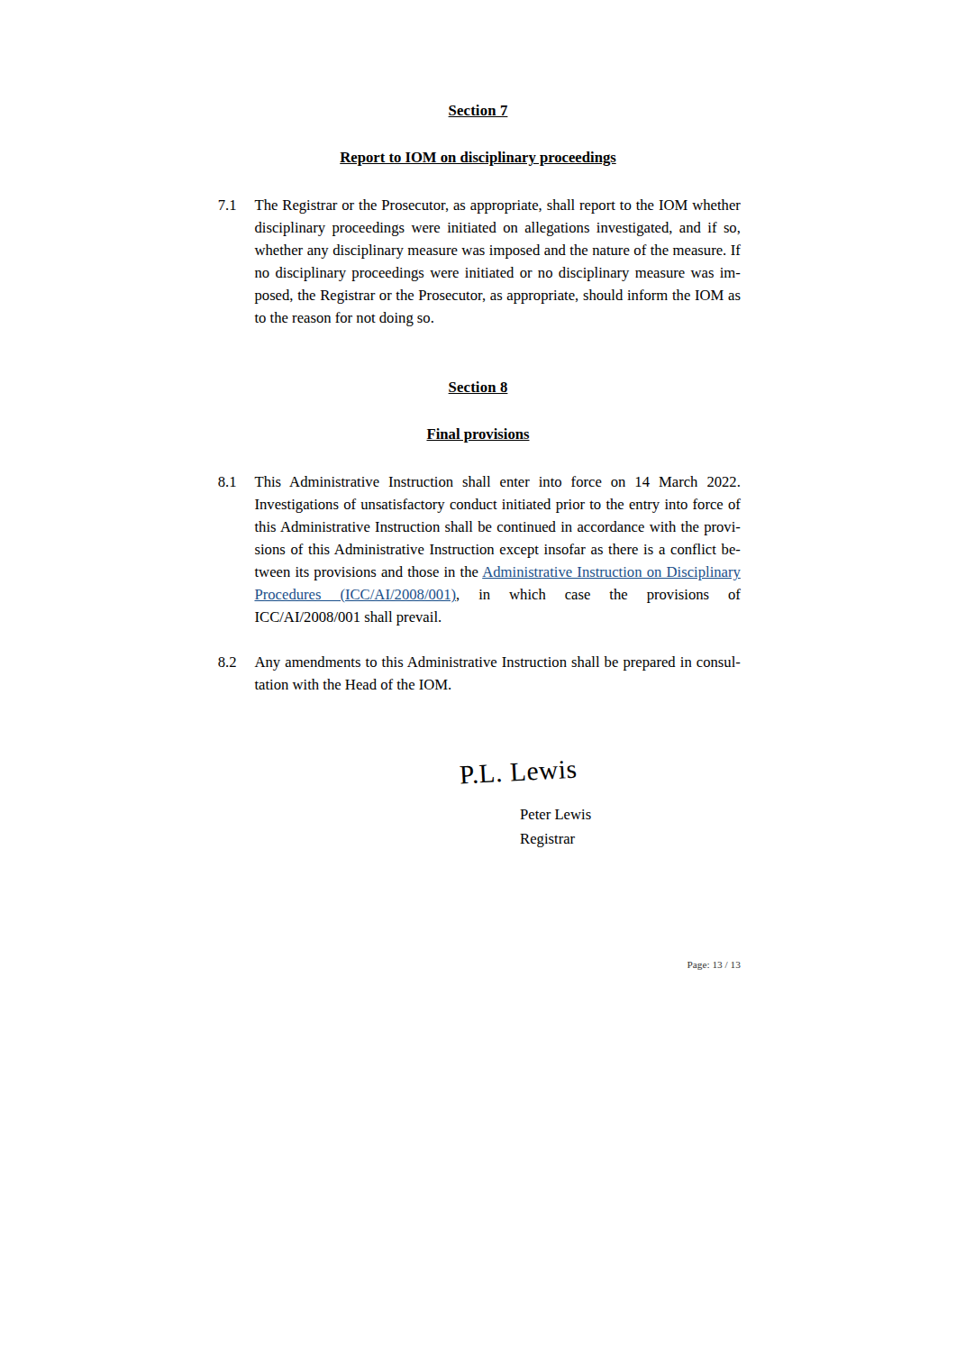Section 7
Report to IOM on disciplinary proceedings
7.1
The Registrar or the Prosecutor, as appropriate, shall report to the IOM whether disciplinary proceedings were initiated on allegations investigated, and if so, whether any disciplinary measure was imposed and the nature of the measure. If no disciplinary proceedings were initiated or no disciplinary measure was imposed, the Registrar or the Prosecutor, as appropriate, should inform the IOM as to the reason for not doing so.
Section 8
Final provisions
8.1
This Administrative Instruction shall enter into force on 14 March 2022. Investigations of unsatisfactory conduct initiated prior to the entry into force of this Administrative Instruction shall be continued in accordance with the provisions of this Administrative Instruction except insofar as there is a conflict between its provisions and those in the Administrative Instruction on Disciplinary Procedures (ICC/AI/2008/001), in which case the provisions of ICC/AI/2008/001 shall prevail.
8.2
Any amendments to this Administrative Instruction shall be prepared in consultation with the Head of the IOM.
P.L. Lewis
Peter Lewis
Registrar
Page: 13 / 13